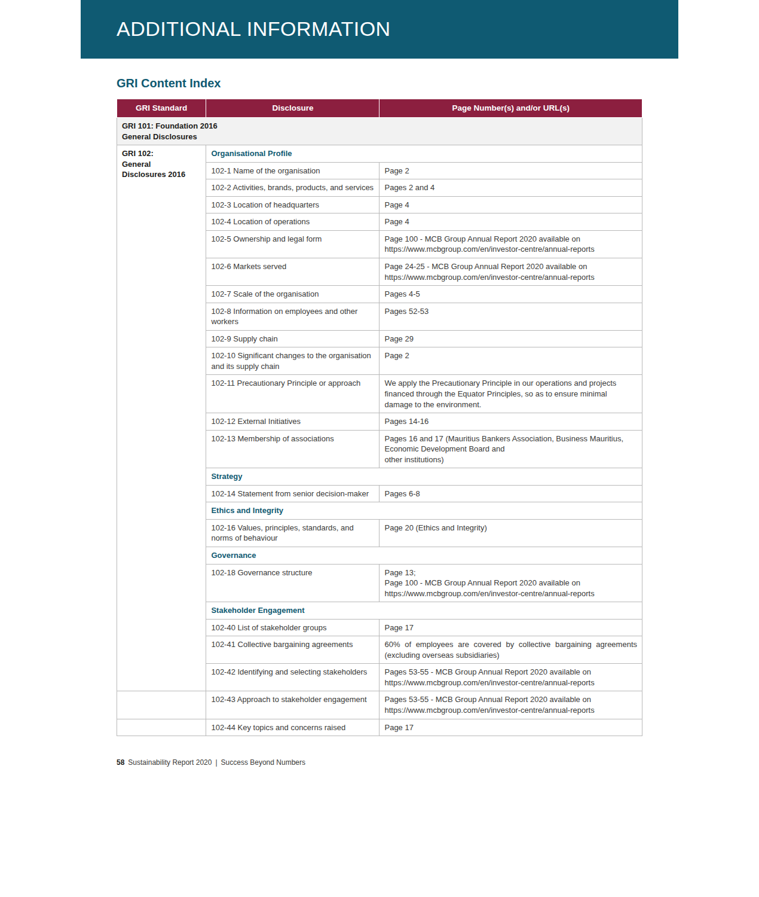ADDITIONAL INFORMATION
GRI Content Index
| GRI Standard | Disclosure | Page Number(s) and/or URL(s) |
| --- | --- | --- |
| GRI 101: Foundation 2016 General Disclosures |
| GRI 102: General Disclosures 2016 | Organisational Profile |
| 102-1 Name of the organisation | Page 2 |
| 102-2 Activities, brands, products, and services | Pages 2 and 4 |
| 102-3 Location of headquarters | Page 4 |
| 102-4 Location of operations | Page 4 |
| 102-5 Ownership and legal form | Page 100 - MCB Group Annual Report 2020 available on https://www.mcbgroup.com/en/investor-centre/annual-reports |
| 102-6 Markets served | Page 24-25 - MCB Group Annual Report 2020 available on https://www.mcbgroup.com/en/investor-centre/annual-reports |
| 102-7 Scale of the organisation | Pages 4-5 |
| 102-8 Information on employees and other workers | Pages 52-53 |
| 102-9 Supply chain | Page 29 |
| 102-10 Significant changes to the organisation and its supply chain | Page 2 |
| 102-11 Precautionary Principle or approach | We apply the Precautionary Principle in our operations and projects financed through the Equator Principles, so as to ensure minimal damage to the environment. |
| 102-12 External Initiatives | Pages 14-16 |
| 102-13 Membership of associations | Pages 16 and 17 (Mauritius Bankers Association, Business Mauritius, Economic Development Board and other institutions) |
| Strategy |
| 102-14 Statement from senior decision-maker | Pages 6-8 |
| Ethics and Integrity |
| 102-16 Values, principles, standards, and norms of behaviour | Page 20 (Ethics and Integrity) |
| Governance |
| 102-18 Governance structure | Page 13; Page 100 - MCB Group Annual Report 2020 available on https://www.mcbgroup.com/en/investor-centre/annual-reports |
| Stakeholder Engagement |
| 102-40 List of stakeholder groups | Page 17 |
| 102-41 Collective bargaining agreements | 60% of employees are covered by collective bargaining agreements (excluding overseas subsidiaries) |
| 102-42 Identifying and selecting stakeholders | Pages 53-55 - MCB Group Annual Report 2020 available on https://www.mcbgroup.com/en/investor-centre/annual-reports |
| | 102-43 Approach to stakeholder engagement | Pages 53-55 - MCB Group Annual Report 2020 available on https://www.mcbgroup.com/en/investor-centre/annual-reports |
| | 102-44 Key topics and concerns raised | Page 17 |
58 Sustainability Report 2020|Success Beyond Numbers